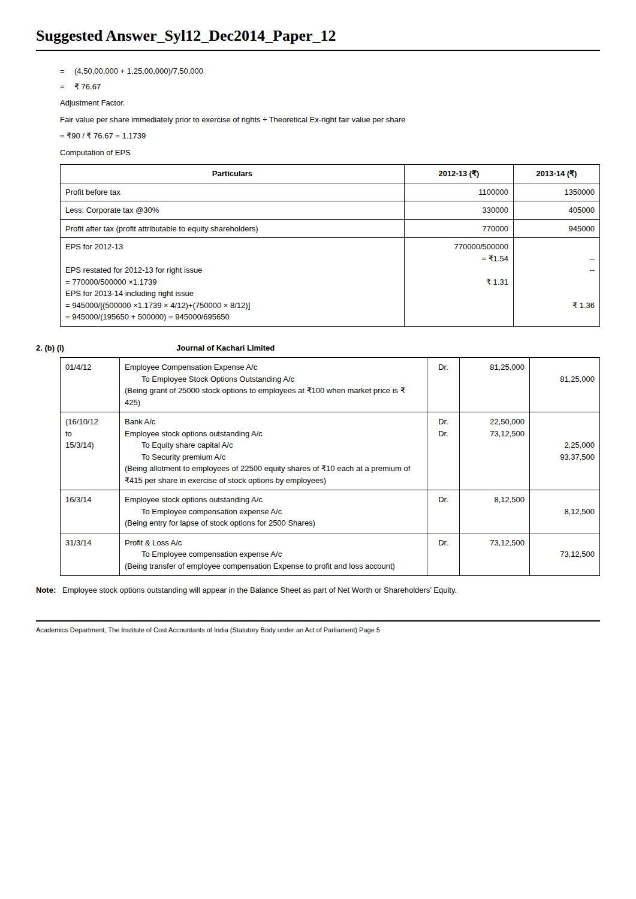Suggested Answer_Syl12_Dec2014_Paper_12
=(4,50,00,000 + 1,25,00,000)/7,50,000
=₹ 76.67
Adjustment Factor.
Fair value per share immediately prior to exercise of rights ÷ Theoretical Ex-right fair value per share
= ₹90 / ₹ 76.67 = 1.1739
Computation of EPS
| Particulars | 2012-13 (₹) | 2013-14 (₹) |
| --- | --- | --- |
| Profit before tax | 1100000 | 1350000 |
| Less: Corporate tax @30% | 330000 | 405000 |
| Profit after tax (profit attributable to equity shareholders) | 770000 | 945000 |
| EPS for 2012-13 EPS restated for 2012-13 for right issue = 770000/500000 ×1.1739 EPS for 2013-14 including right issue = 945000/[(500000 ×1.1739 × 4/12)+(750000 × 8/12)] = 945000/(195650 + 500000) = 945000/695650 | 770000/500000 = ₹1.54 ₹ 1.31 | -- -- ₹ 1.36 |
2. (b) (i) Journal of Kachari Limited
| 01/4/12 | Employee Compensation Expense A/c To Employee Stock Options Outstanding A/c (Being grant of 25000 stock options to employees at ₹100 when market price is ₹ 425) | Dr. | 81,25,000 | 81,25,000 |
| (16/10/12 to 15/3/14) | Bank A/c Employee stock options outstanding A/c To Equity share capital A/c To Security premium A/c (Being allotment to employees of 22500 equity shares of ₹10 each at a premium of ₹415 per share in exercise of stock options by employees) | Dr. Dr. | 22,50,000 73,12,500 | 2,25,000 93,37,500 |
| 16/3/14 | Employee stock options outstanding A/c To Employee compensation expense A/c (Being entry for lapse of stock options for 2500 Shares) | Dr. | 8,12,500 | 8,12,500 |
| 31/3/14 | Profit & Loss A/c To Employee compensation expense A/c (Being transfer of employee compensation Expense to profit and loss account) | Dr. | 73,12,500 | 73,12,500 |
Note: Employee stock options outstanding will appear in the Balance Sheet as part of Net Worth or Shareholders’ Equity.
Academics Department, The Institute of Cost Accountants of India (Statutory Body under an Act of Parliament) Page 5